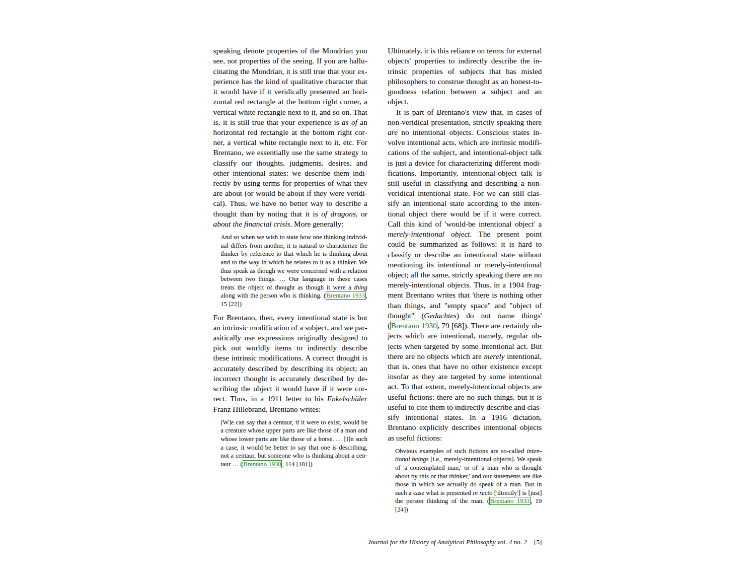speaking denote properties of the Mondrian you see, not properties of the seeing. If you are hallucinating the Mondrian, it is still true that your experience has the kind of qualitative character that it would have if it veridically presented an horizontal red rectangle at the bottom right corner, a vertical white rectangle next to it, and so on. That is, it is still true that your experience is as of an horizontal red rectangle at the bottom right corner, a vertical white rectangle next to it, etc. For Brentano, we essentially use the same strategy to classify our thoughts, judgments, desires, and other intentional states: we describe them indirectly by using terms for properties of what they are about (or would be about if they were veridical). Thus, we have no better way to describe a thought than by noting that it is of dragons, or about the financial crisis. More generally:
And so when we wish to state how one thinking individual differs from another, it is natural to characterize the thinker by reference to that which he is thinking about and to the way in which he relates to it as a thinker. We thus speak as though we were concerned with a relation between two things. … Our language in these cases treats the object of thought as though it were a thing along with the person who is thinking. (Brentano 1933, 15 [22])
For Brentano, then, every intentional state is but an intrinsic modification of a subject, and we parasitically use expressions originally designed to pick out worldly items to indirectly describe these intrinsic modifications. A correct thought is accurately described by describing its object; an incorrect thought is accurately described by describing the object it would have if it were correct. Thus, in a 1911 letter to his Enkelschüler Franz Hillebrand, Brentano writes:
[W]e can say that a centaur, if it were to exist, would be a creature whose upper parts are like those of a man and whose lower parts are like those of a horse. … [I]n such a case, it would be better to say that one is describing, not a centaur, but someone who is thinking about a centaur … (Brentano 1930, 114 [101])
Ultimately, it is this reliance on terms for external objects' properties to indirectly describe the intrinsic properties of subjects that has misled philosophers to construe thought as an honest-to-goodness relation between a subject and an object.
It is part of Brentano's view that, in cases of non-veridical presentation, strictly speaking there are no intentional objects. Conscious states involve intentional acts, which are intrinsic modifications of the subject, and intentional-object talk is just a device for characterizing different modifications. Importantly, intentional-object talk is still useful in classifying and describing a non-veridical intentional state. For we can still classify an intentional state according to the intentional object there would be if it were correct. Call this kind of 'would-be intentional object' a merely-intentional object. The present point could be summarized as follows: it is hard to classify or describe an intentional state without mentioning its intentional or merely-intentional object; all the same, strictly speaking there are no merely-intentional objects. Thus, in a 1904 fragment Brentano writes that 'there is nothing other than things, and "empty space" and "object of thought" (Gedachtes) do not name things' (Brentano 1930, 79 [68]). There are certainly objects which are intentional, namely, regular objects when targeted by some intentional act. But there are no objects which are merely intentional, that is, ones that have no other existence except insofar as they are targeted by some intentional act. To that extent, merely-intentional objects are useful fictions: there are no such things, but it is useful to cite them to indirectly describe and classify intentional states. In a 1916 dictation, Brentano explicitly describes intentional objects as useful fictions:
Obvious examples of such fictions are so-called intentional beings [i.e., merely-intentional objects]. We speak of 'a contemplated man,' or of 'a man who is thought about by this or that thinker,' and our statements are like those in which we actually do speak of a man. But in such a case what is presented in recto ['directly'] is [just] the person thinking of the man. (Brentano 1933, 19 [24])
Journal for the History of Analytical Philosophy vol. 4 no. 2[5]